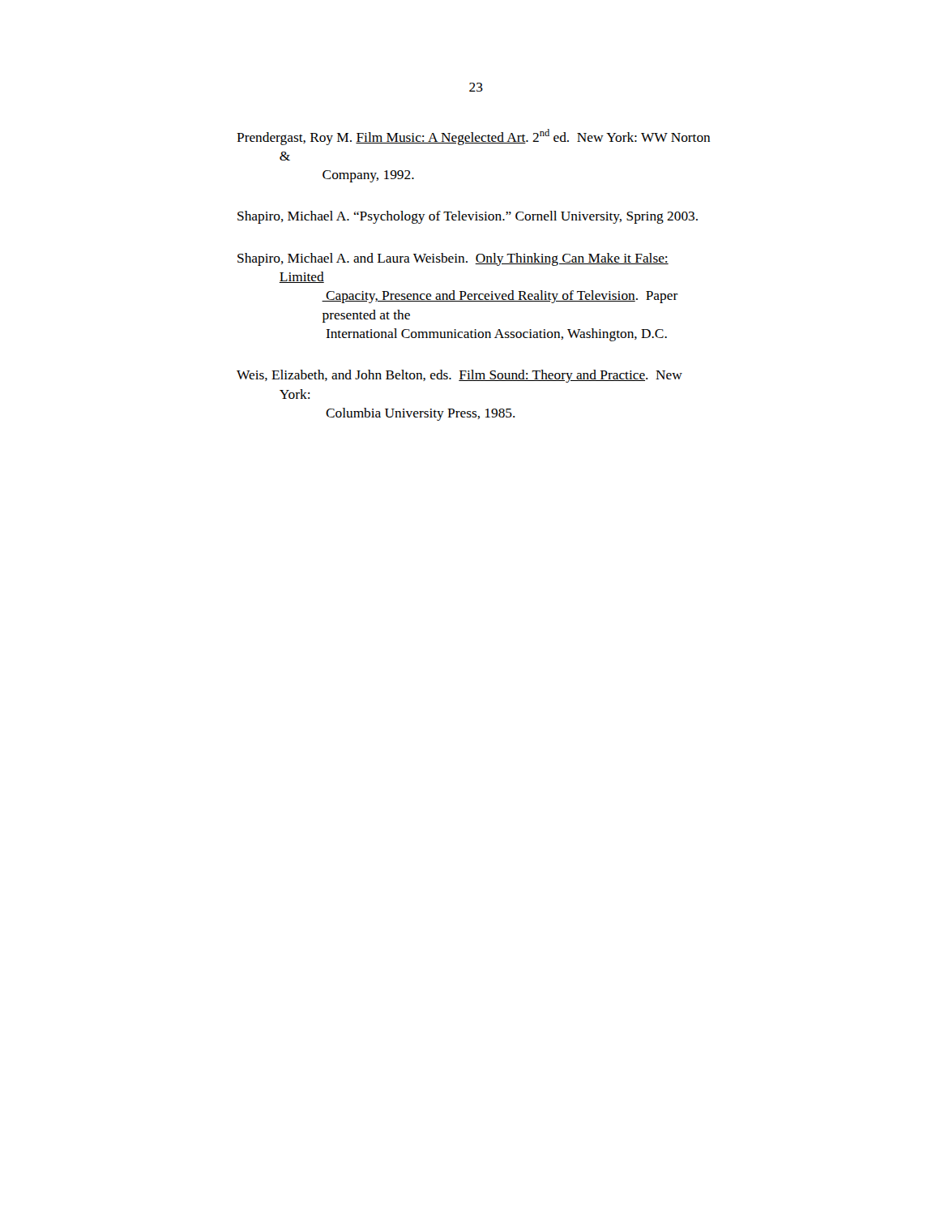23
Prendergast, Roy M. Film Music: A Negelected Art. 2nd ed. New York: WW Norton &Company, 1992.
Shapiro, Michael A. “Psychology of Television.” Cornell University, Spring 2003.
Shapiro, Michael A. and Laura Weisbein. Only Thinking Can Make it False: Limited Capacity, Presence and Perceived Reality of Television. Paper presented at the International Communication Association, Washington, D.C.
Weis, Elizabeth, and John Belton, eds. Film Sound: Theory and Practice. New York: Columbia University Press, 1985.